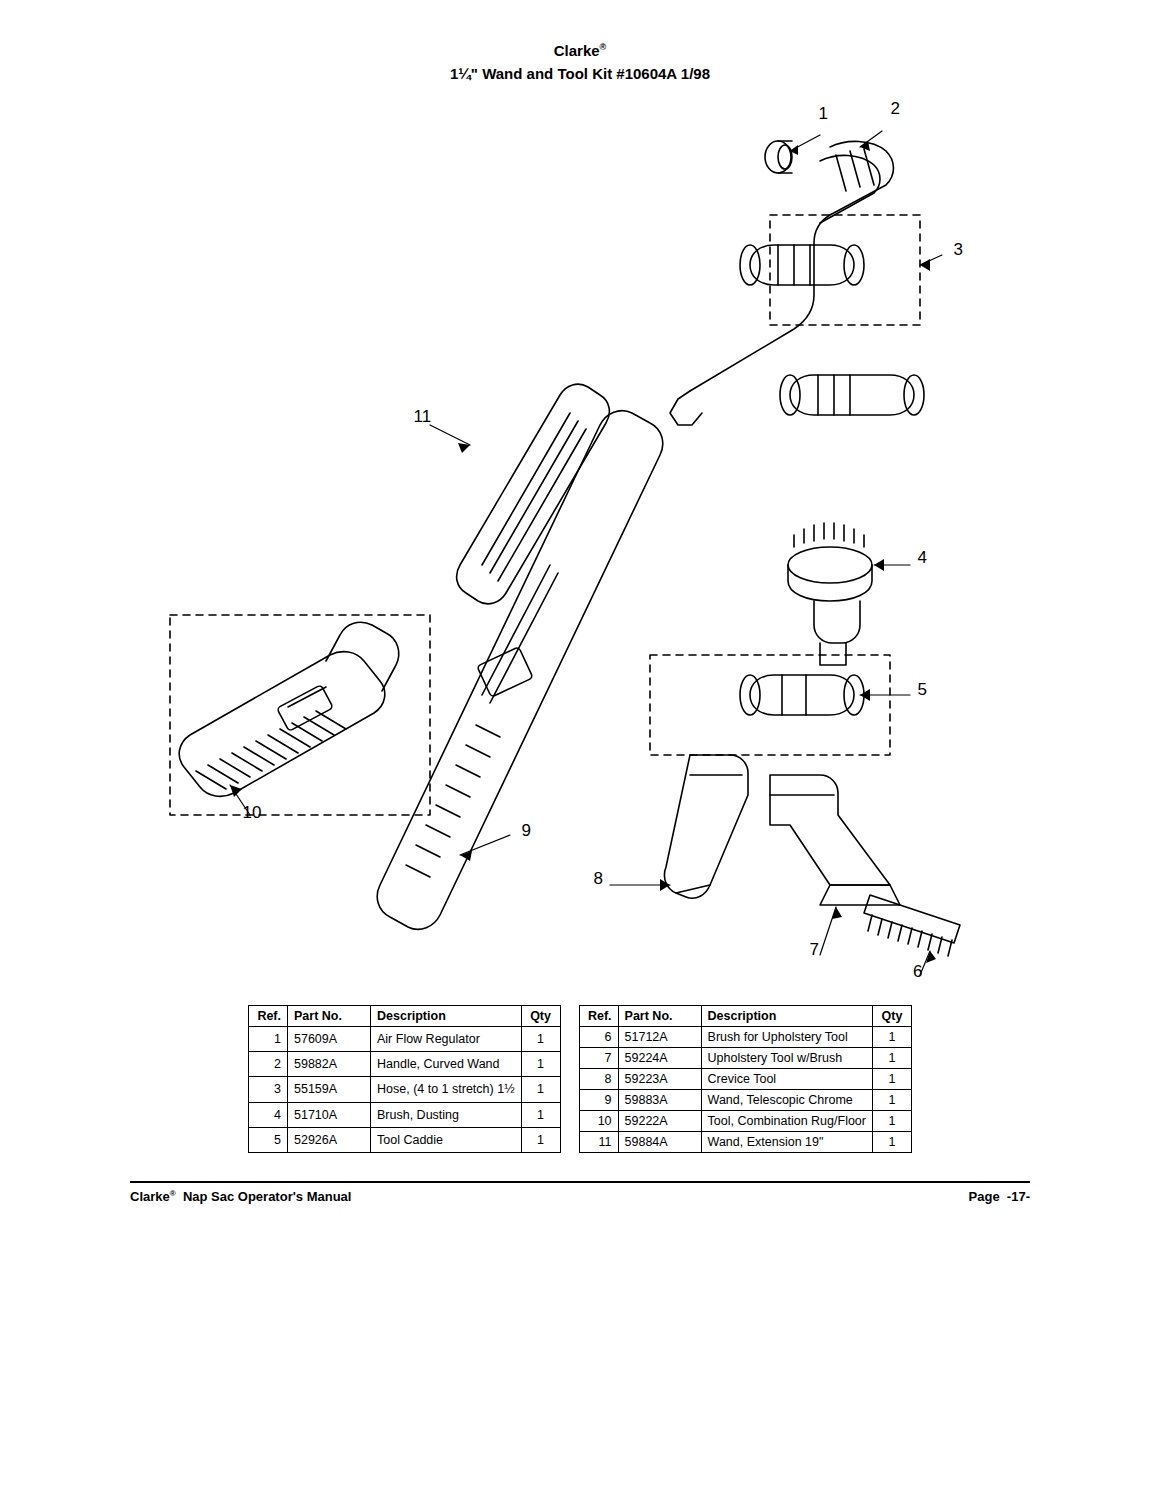Clarke®
1¼" Wand and Tool Kit #10604A 1/98
1 2 3 4 5 6 7 8 9 10 11
| Ref. | Part No. | Description | Qty |
| --- | --- | --- | --- |
| 1 | 57609A | Air Flow Regulator | 1 |
| 2 | 59882A | Handle, Curved Wand | 1 |
| 3 | 55159A | Hose, (4 to 1 stretch) 1½ | 1 |
| 4 | 51710A | Brush, Dusting | 1 |
| 5 | 52926A | Tool Caddie | 1 |
| Ref. | Part No. | Description | Qty |
| --- | --- | --- | --- |
| 6 | 51712A | Brush for Upholstery Tool | 1 |
| 7 | 59224A | Upholstery Tool w/Brush | 1 |
| 8 | 59223A | Crevice Tool | 1 |
| 9 | 59883A | Wand, Telescopic Chrome | 1 |
| 10 | 59222A | Tool, Combination Rug/Floor | 1 |
| 11 | 59884A | Wand, Extension 19" | 1 |
Clarke® Nap Sac Operator's Manual Page -17-